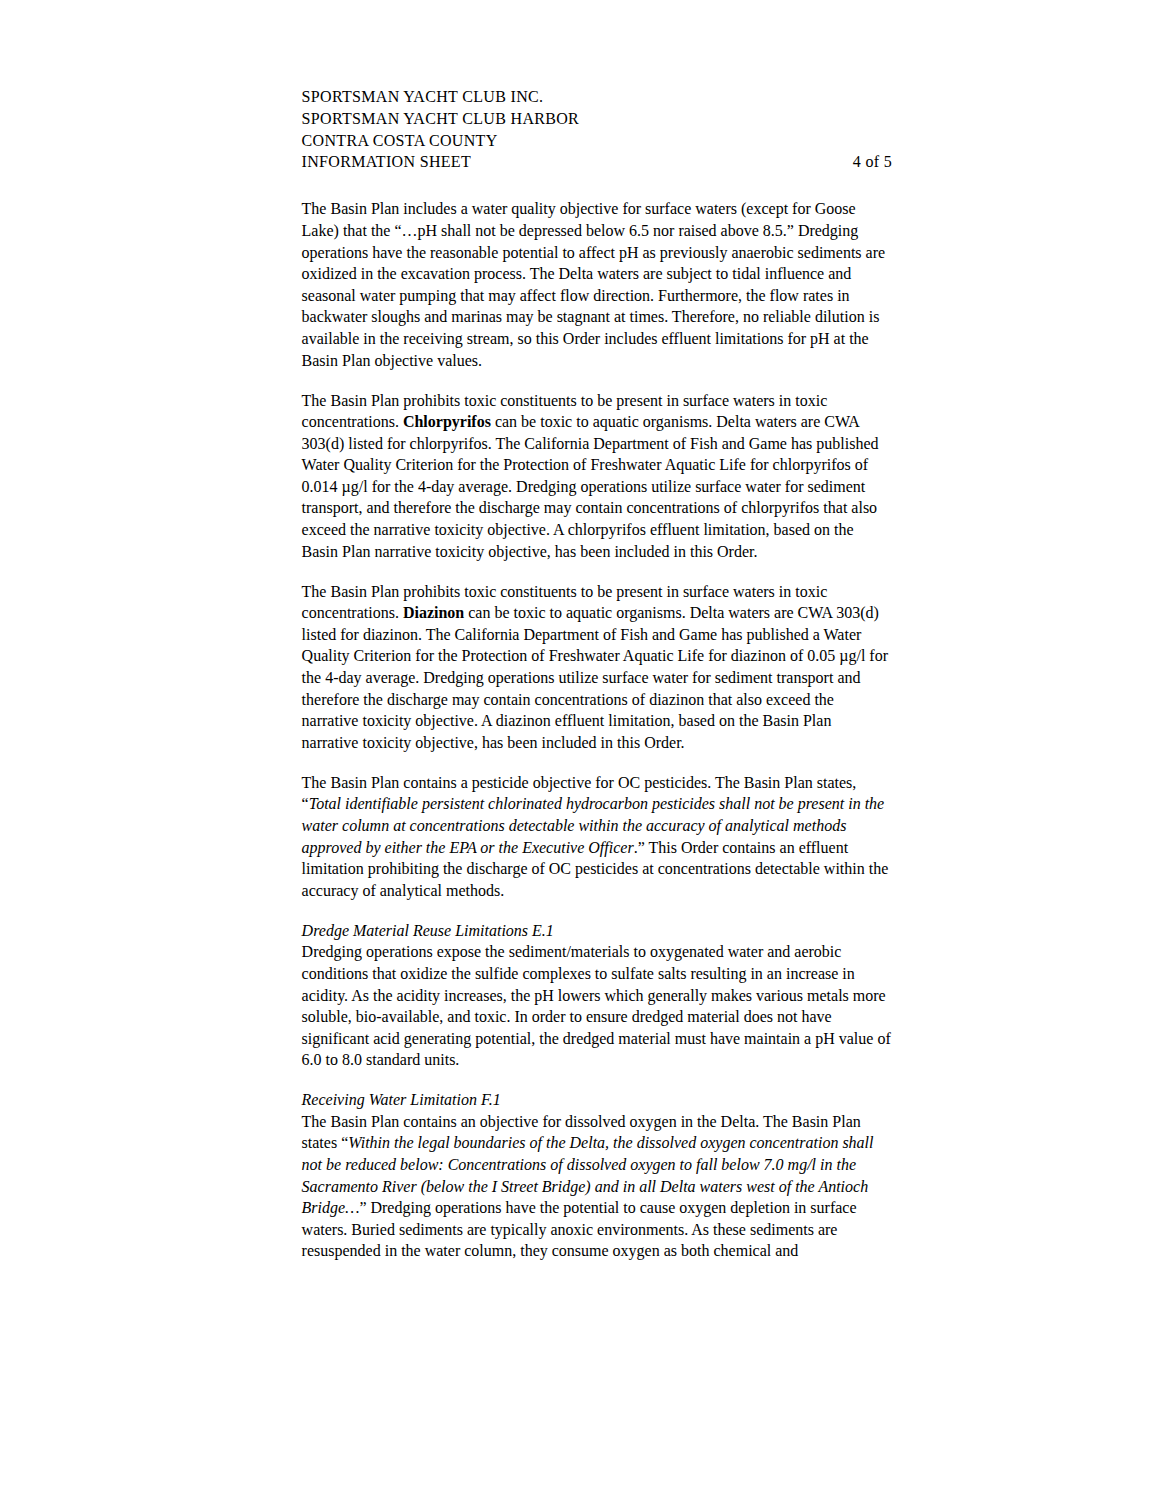SPORTSMAN YACHT CLUB INC. SPORTSMAN YACHT CLUB HARBOR CONTRA COSTA COUNTY INFORMATION SHEET 4 of 5
The Basin Plan includes a water quality objective for surface waters (except for Goose Lake) that the “…pH shall not be depressed below 6.5 nor raised above 8.5.” Dredging operations have the reasonable potential to affect pH as previously anaerobic sediments are oxidized in the excavation process. The Delta waters are subject to tidal influence and seasonal water pumping that may affect flow direction. Furthermore, the flow rates in backwater sloughs and marinas may be stagnant at times. Therefore, no reliable dilution is available in the receiving stream, so this Order includes effluent limitations for pH at the Basin Plan objective values.
The Basin Plan prohibits toxic constituents to be present in surface waters in toxic concentrations. Chlorpyrifos can be toxic to aquatic organisms. Delta waters are CWA 303(d) listed for chlorpyrifos. The California Department of Fish and Game has published Water Quality Criterion for the Protection of Freshwater Aquatic Life for chlorpyrifos of 0.014 µg/l for the 4-day average. Dredging operations utilize surface water for sediment transport, and therefore the discharge may contain concentrations of chlorpyrifos that also exceed the narrative toxicity objective. A chlorpyrifos effluent limitation, based on the Basin Plan narrative toxicity objective, has been included in this Order.
The Basin Plan prohibits toxic constituents to be present in surface waters in toxic concentrations. Diazinon can be toxic to aquatic organisms. Delta waters are CWA 303(d) listed for diazinon. The California Department of Fish and Game has published a Water Quality Criterion for the Protection of Freshwater Aquatic Life for diazinon of 0.05 µg/l for the 4-day average. Dredging operations utilize surface water for sediment transport and therefore the discharge may contain concentrations of diazinon that also exceed the narrative toxicity objective. A diazinon effluent limitation, based on the Basin Plan narrative toxicity objective, has been included in this Order.
The Basin Plan contains a pesticide objective for OC pesticides. The Basin Plan states, “Total identifiable persistent chlorinated hydrocarbon pesticides shall not be present in the water column at concentrations detectable within the accuracy of analytical methods approved by either the EPA or the Executive Officer.” This Order contains an effluent limitation prohibiting the discharge of OC pesticides at concentrations detectable within the accuracy of analytical methods.
Dredge Material Reuse Limitations E.1
Dredging operations expose the sediment/materials to oxygenated water and aerobic conditions that oxidize the sulfide complexes to sulfate salts resulting in an increase in acidity. As the acidity increases, the pH lowers which generally makes various metals more soluble, bio-available, and toxic. In order to ensure dredged material does not have significant acid generating potential, the dredged material must have maintain a pH value of 6.0 to 8.0 standard units.
Receiving Water Limitation F.1
The Basin Plan contains an objective for dissolved oxygen in the Delta. The Basin Plan states “Within the legal boundaries of the Delta, the dissolved oxygen concentration shall not be reduced below: Concentrations of dissolved oxygen to fall below 7.0 mg/l in the Sacramento River (below the I Street Bridge) and in all Delta waters west of the Antioch Bridge…” Dredging operations have the potential to cause oxygen depletion in surface waters. Buried sediments are typically anoxic environments. As these sediments are resuspended in the water column, they consume oxygen as both chemical and